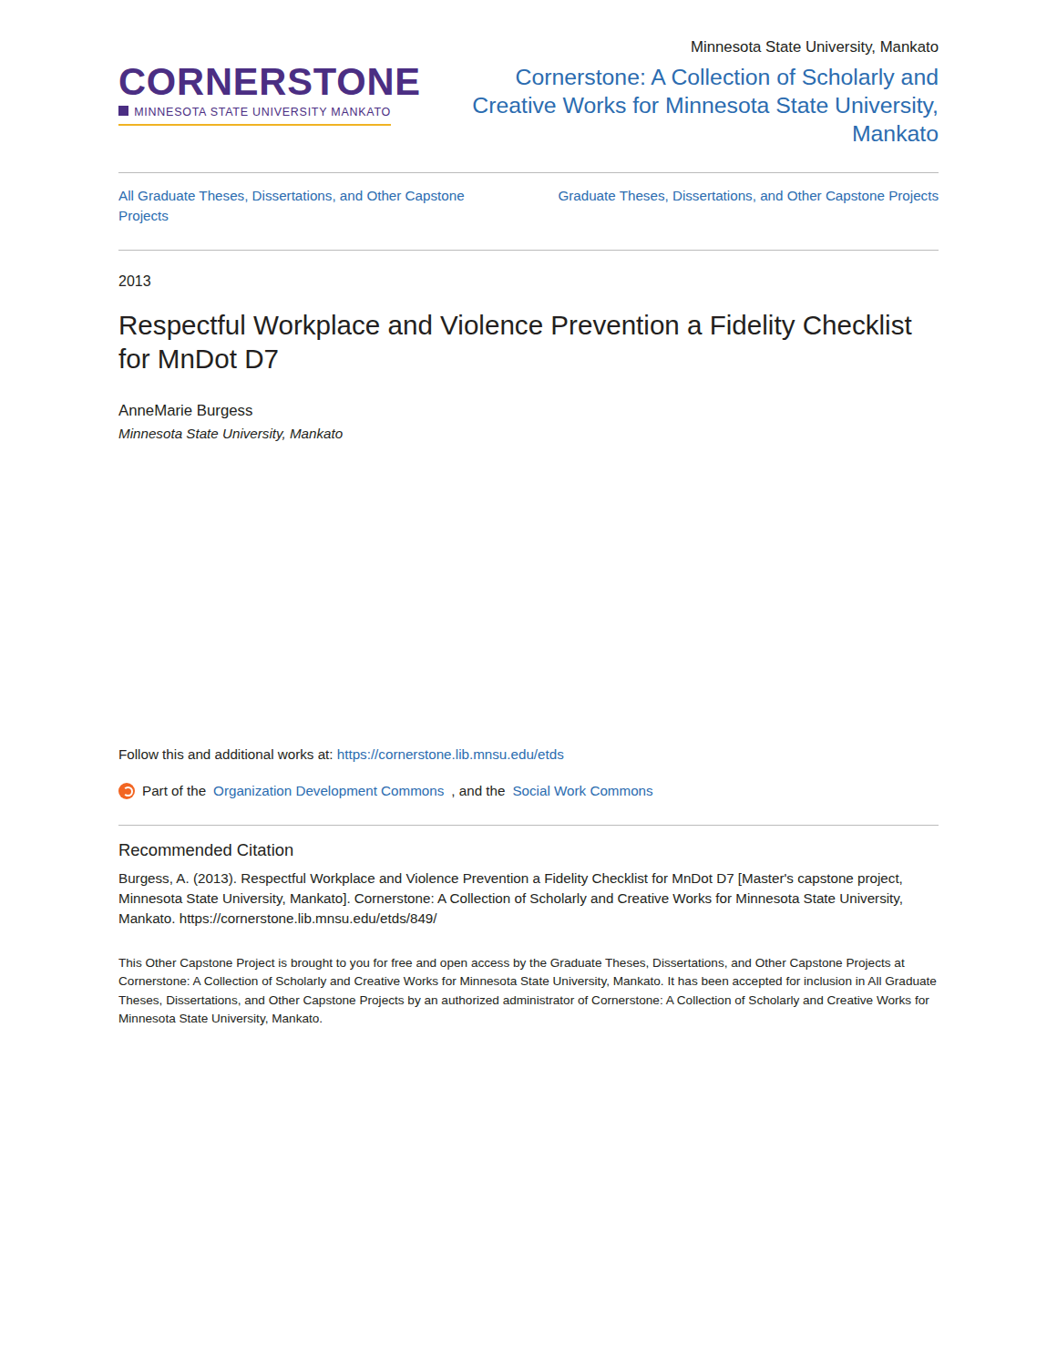CORNERSTONE
MINNESOTA STATE UNIVERSITY MANKATO
Minnesota State University, Mankato
Cornerstone: A Collection of Scholarly and Creative Works for Minnesota State University, Mankato
All Graduate Theses, Dissertations, and Other Capstone Projects
Graduate Theses, Dissertations, and Other Capstone Projects
2013
Respectful Workplace and Violence Prevention a Fidelity Checklist for MnDot D7
AnneMarie Burgess
Minnesota State University, Mankato
Follow this and additional works at: https://cornerstone.lib.mnsu.edu/etds
Part of the Organization Development Commons, and the Social Work Commons
Recommended Citation
Burgess, A. (2013). Respectful Workplace and Violence Prevention a Fidelity Checklist for MnDot D7 [Master's capstone project, Minnesota State University, Mankato]. Cornerstone: A Collection of Scholarly and Creative Works for Minnesota State University, Mankato. https://cornerstone.lib.mnsu.edu/etds/849/
This Other Capstone Project is brought to you for free and open access by the Graduate Theses, Dissertations, and Other Capstone Projects at Cornerstone: A Collection of Scholarly and Creative Works for Minnesota State University, Mankato. It has been accepted for inclusion in All Graduate Theses, Dissertations, and Other Capstone Projects by an authorized administrator of Cornerstone: A Collection of Scholarly and Creative Works for Minnesota State University, Mankato.